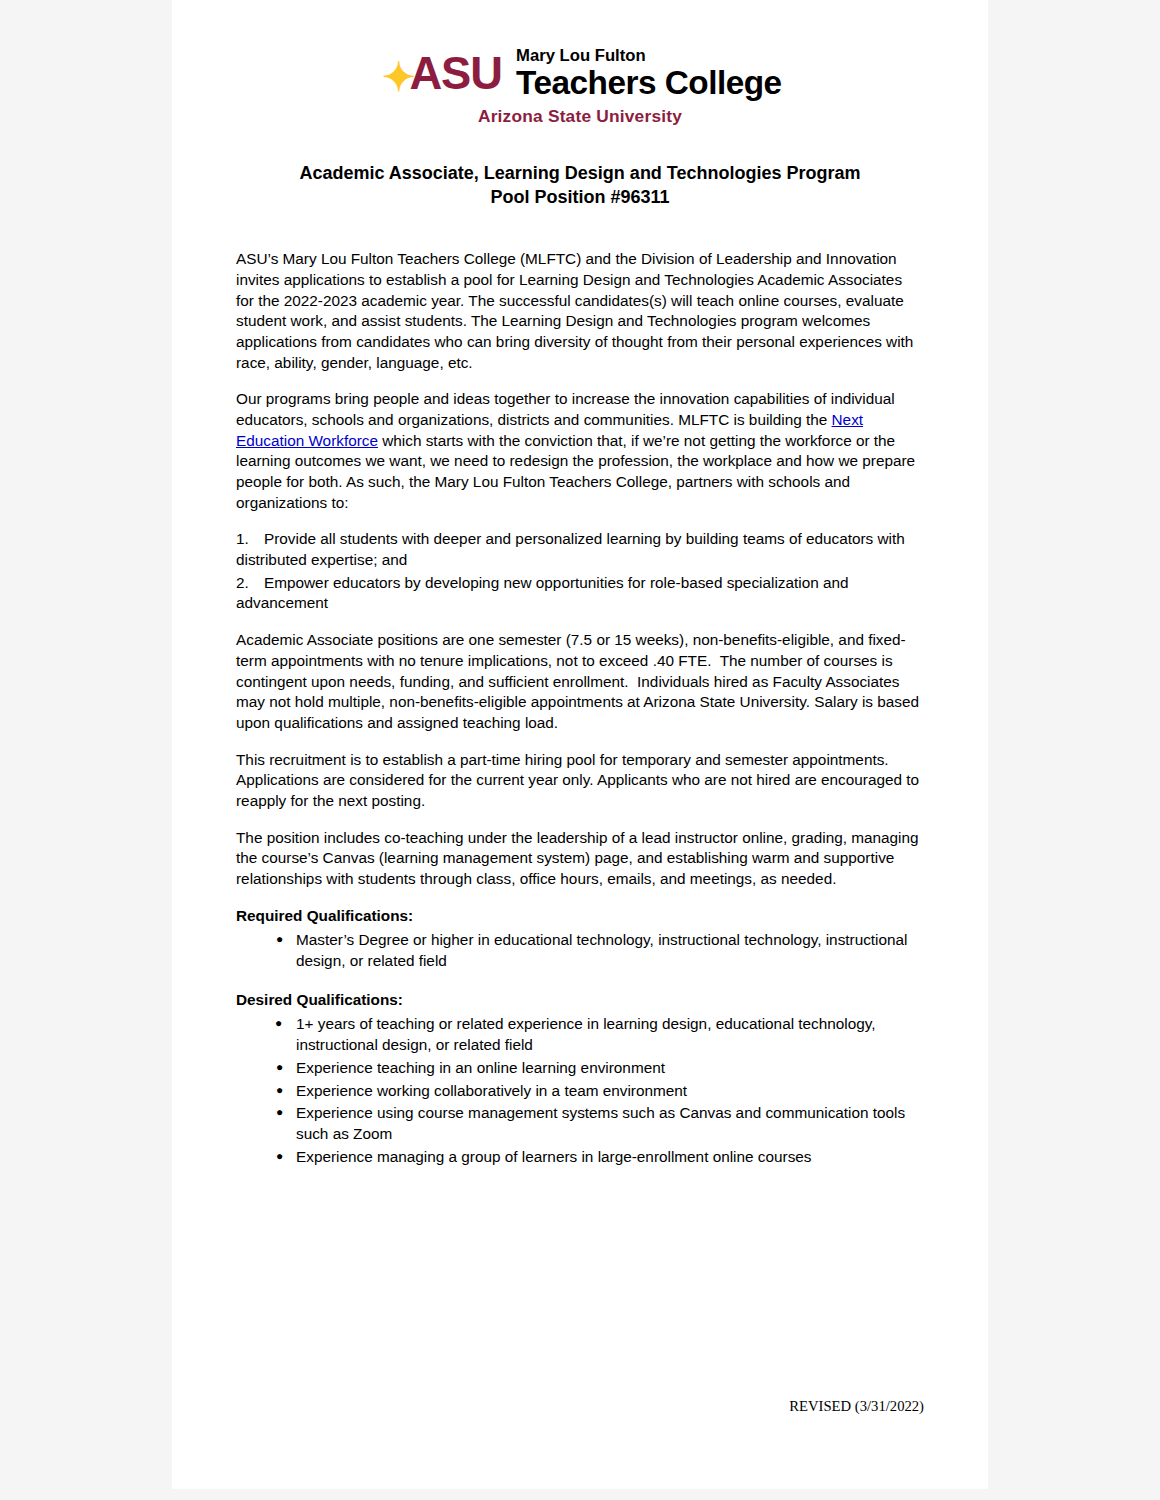✦ASU
Mary Lou Fulton Teachers College
Arizona State University
Academic Associate, Learning Design and Technologies Program
Pool Position #96311
ASU’s Mary Lou Fulton Teachers College (MLFTC) and the Division of Leadership and Innovation invites applications to establish a pool for Learning Design and Technologies Academic Associates for the 2022-2023 academic year. The successful candidates(s) will teach online courses, evaluate student work, and assist students. The Learning Design and Technologies program welcomes applications from candidates who can bring diversity of thought from their personal experiences with race, ability, gender, language, etc.
Our programs bring people and ideas together to increase the innovation capabilities of individual educators, schools and organizations, districts and communities. MLFTC is building the Next Education Workforce which starts with the conviction that, if we’re not getting the workforce or the learning outcomes we want, we need to redesign the profession, the workplace and how we prepare people for both. As such, the Mary Lou Fulton Teachers College, partners with schools and organizations to:
1. Provide all students with deeper and personalized learning by building teams of educators with distributed expertise; and
2. Empower educators by developing new opportunities for role-based specialization and advancement
Academic Associate positions are one semester (7.5 or 15 weeks), non-benefits-eligible, and fixed-term appointments with no tenure implications, not to exceed .40 FTE. The number of courses is contingent upon needs, funding, and sufficient enrollment. Individuals hired as Faculty Associates may not hold multiple, non-benefits-eligible appointments at Arizona State University. Salary is based upon qualifications and assigned teaching load.
This recruitment is to establish a part-time hiring pool for temporary and semester appointments. Applications are considered for the current year only. Applicants who are not hired are encouraged to reapply for the next posting.
The position includes co-teaching under the leadership of a lead instructor online, grading, managing the course’s Canvas (learning management system) page, and establishing warm and supportive relationships with students through class, office hours, emails, and meetings, as needed.
Required Qualifications:
Master’s Degree or higher in educational technology, instructional technology, instructional design, or related field
Desired Qualifications:
1+ years of teaching or related experience in learning design, educational technology, instructional design, or related field
Experience teaching in an online learning environment
Experience working collaboratively in a team environment
Experience using course management systems such as Canvas and communication tools such as Zoom
Experience managing a group of learners in large-enrollment online courses
REVISED (3/31/2022)